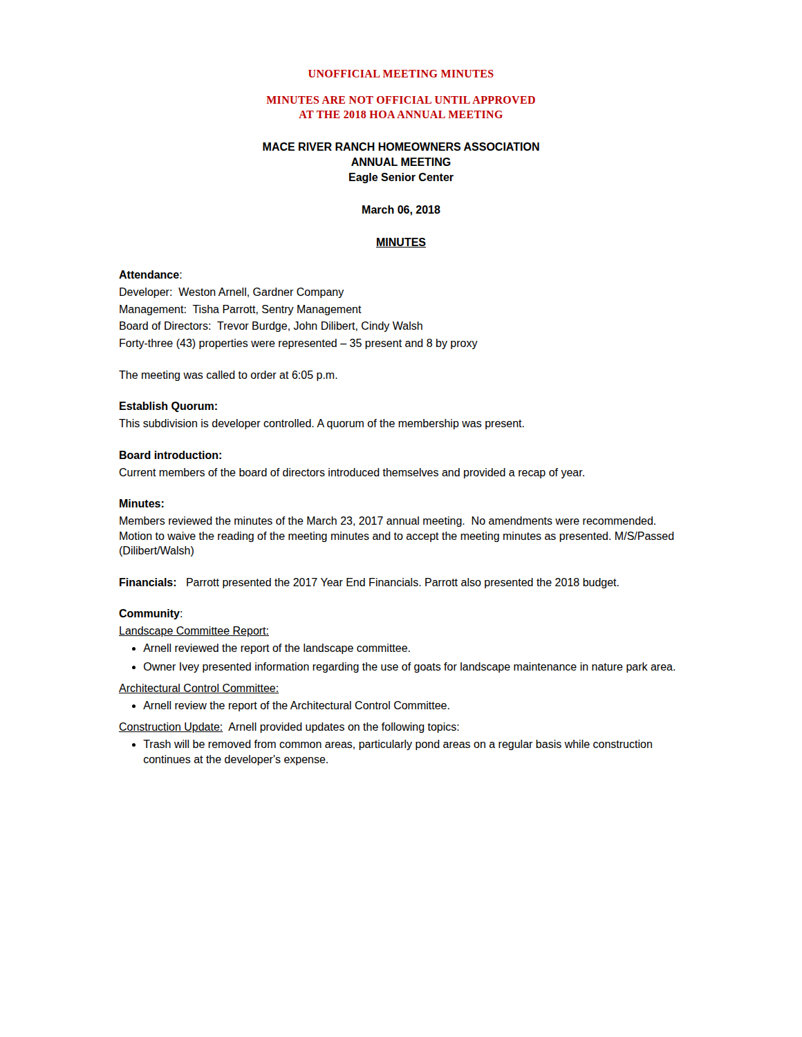UNOFFICIAL MEETING MINUTES
MINUTES ARE NOT OFFICIAL UNTIL APPROVED
AT THE 2018 HOA ANNUAL MEETING
MACE RIVER RANCH HOMEOWNERS ASSOCIATION
ANNUAL MEETING
Eagle Senior Center
March 06, 2018
MINUTES
Attendance:
Developer: Weston Arnell, Gardner Company
Management: Tisha Parrott, Sentry Management
Board of Directors: Trevor Burdge, John Dilibert, Cindy Walsh
Forty-three (43) properties were represented – 35 present and 8 by proxy
The meeting was called to order at 6:05 p.m.
Establish Quorum:
This subdivision is developer controlled. A quorum of the membership was present.
Board introduction:
Current members of the board of directors introduced themselves and provided a recap of year.
Minutes:
Members reviewed the minutes of the March 23, 2017 annual meeting. No amendments were recommended. Motion to waive the reading of the meeting minutes and to accept the meeting minutes as presented. M/S/Passed (Dilibert/Walsh)
Financials: Parrott presented the 2017 Year End Financials. Parrott also presented the 2018 budget.
Community:
Landscape Committee Report:
Arnell reviewed the report of the landscape committee.
Owner Ivey presented information regarding the use of goats for landscape maintenance in nature park area.
Architectural Control Committee:
Arnell review the report of the Architectural Control Committee.
Construction Update: Arnell provided updates on the following topics:
Trash will be removed from common areas, particularly pond areas on a regular basis while construction continues at the developer's expense.